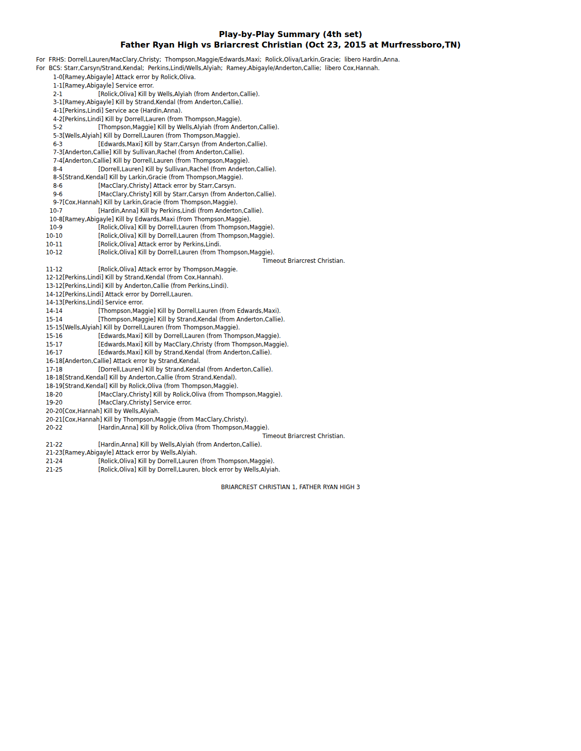Play-by-Play Summary (4th set) Father Ryan High vs Briarcrest Christian (Oct 23, 2015 at Murfressboro,TN)
For FRHS: Dorrell,Lauren/MacClary,Christy; Thompson,Maggie/Edwards,Maxi; Rolick,Oliva/Larkin,Gracie; libero Hardin,Anna.
For BCS: Starr,Carsyn/Strand,Kendal; Perkins,Lindi/Wells,Alyiah; Ramey,Abigayle/Anderton,Callie; libero Cox,Hannah.
| 1-0 | [Ramey,Abigayle] Attack error by Rolick,Oliva. |
| 1-1 | [Ramey,Abigayle] Service error. |
| 2-1 | [Rolick,Oliva] Kill by Wells,Alyiah (from Anderton,Callie). |
| 3-1 | [Ramey,Abigayle] Kill by Strand,Kendal (from Anderton,Callie). |
| 4-1 | [Perkins,Lindi] Service ace (Hardin,Anna). |
| 4-2 | [Perkins,Lindi] Kill by Dorrell,Lauren (from Thompson,Maggie). |
| 5-2 | [Thompson,Maggie] Kill by Wells,Alyiah (from Anderton,Callie). |
| 5-3 | [Wells,Alyiah] Kill by Dorrell,Lauren (from Thompson,Maggie). |
| 6-3 | [Edwards,Maxi] Kill by Starr,Carsyn (from Anderton,Callie). |
| 7-3 | [Anderton,Callie] Kill by Sullivan,Rachel (from Anderton,Callie). |
| 7-4 | [Anderton,Callie] Kill by Dorrell,Lauren (from Thompson,Maggie). |
| 8-4 | [Dorrell,Lauren] Kill by Sullivan,Rachel (from Anderton,Callie). |
| 8-5 | [Strand,Kendal] Kill by Larkin,Gracie (from Thompson,Maggie). |
| 8-6 | [MacClary,Christy] Attack error by Starr,Carsyn. |
| 9-6 | [MacClary,Christy] Kill by Starr,Carsyn (from Anderton,Callie). |
| 9-7 | [Cox,Hannah] Kill by Larkin,Gracie (from Thompson,Maggie). |
| 10-7 | [Hardin,Anna] Kill by Perkins,Lindi (from Anderton,Callie). |
| 10-8 | [Ramey,Abigayle] Kill by Edwards,Maxi (from Thompson,Maggie). |
| 10-9 | [Rolick,Oliva] Kill by Dorrell,Lauren (from Thompson,Maggie). |
| 10-10 | [Rolick,Oliva] Kill by Dorrell,Lauren (from Thompson,Maggie). |
| 10-11 | [Rolick,Oliva] Attack error by Perkins,Lindi. |
| 10-12 | [Rolick,Oliva] Kill by Dorrell,Lauren (from Thompson,Maggie). |
| | Timeout Briarcrest Christian. |
| 11-12 | [Rolick,Oliva] Attack error by Thompson,Maggie. |
| 12-12 | [Perkins,Lindi] Kill by Strand,Kendal (from Cox,Hannah). |
| 13-12 | [Perkins,Lindi] Kill by Anderton,Callie (from Perkins,Lindi). |
| 14-12 | [Perkins,Lindi] Attack error by Dorrell,Lauren. |
| 14-13 | [Perkins,Lindi] Service error. |
| 14-14 | [Thompson,Maggie] Kill by Dorrell,Lauren (from Edwards,Maxi). |
| 15-14 | [Thompson,Maggie] Kill by Strand,Kendal (from Anderton,Callie). |
| 15-15 | [Wells,Alyiah] Kill by Dorrell,Lauren (from Thompson,Maggie). |
| 15-16 | [Edwards,Maxi] Kill by Dorrell,Lauren (from Thompson,Maggie). |
| 15-17 | [Edwards,Maxi] Kill by MacClary,Christy (from Thompson,Maggie). |
| 16-17 | [Edwards,Maxi] Kill by Strand,Kendal (from Anderton,Callie). |
| 16-18 | [Anderton,Callie] Attack error by Strand,Kendal. |
| 17-18 | [Dorrell,Lauren] Kill by Strand,Kendal (from Anderton,Callie). |
| 18-18 | [Strand,Kendal] Kill by Anderton,Callie (from Strand,Kendal). |
| 18-19 | [Strand,Kendal] Kill by Rolick,Oliva (from Thompson,Maggie). |
| 18-20 | [MacClary,Christy] Kill by Rolick,Oliva (from Thompson,Maggie). |
| 19-20 | [MacClary,Christy] Service error. |
| 20-20 | [Cox,Hannah] Kill by Wells,Alyiah. |
| 20-21 | [Cox,Hannah] Kill by Thompson,Maggie (from MacClary,Christy). |
| 20-22 | [Hardin,Anna] Kill by Rolick,Oliva (from Thompson,Maggie). |
| | Timeout Briarcrest Christian. |
| 21-22 | [Hardin,Anna] Kill by Wells,Alyiah (from Anderton,Callie). |
| 21-23 | [Ramey,Abigayle] Attack error by Wells,Alyiah. |
| 21-24 | [Rolick,Oliva] Kill by Dorrell,Lauren (from Thompson,Maggie). |
| 21-25 | [Rolick,Oliva] Kill by Dorrell,Lauren, block error by Wells,Alyiah. |
BRIARCREST CHRISTIAN 1, FATHER RYAN HIGH 3